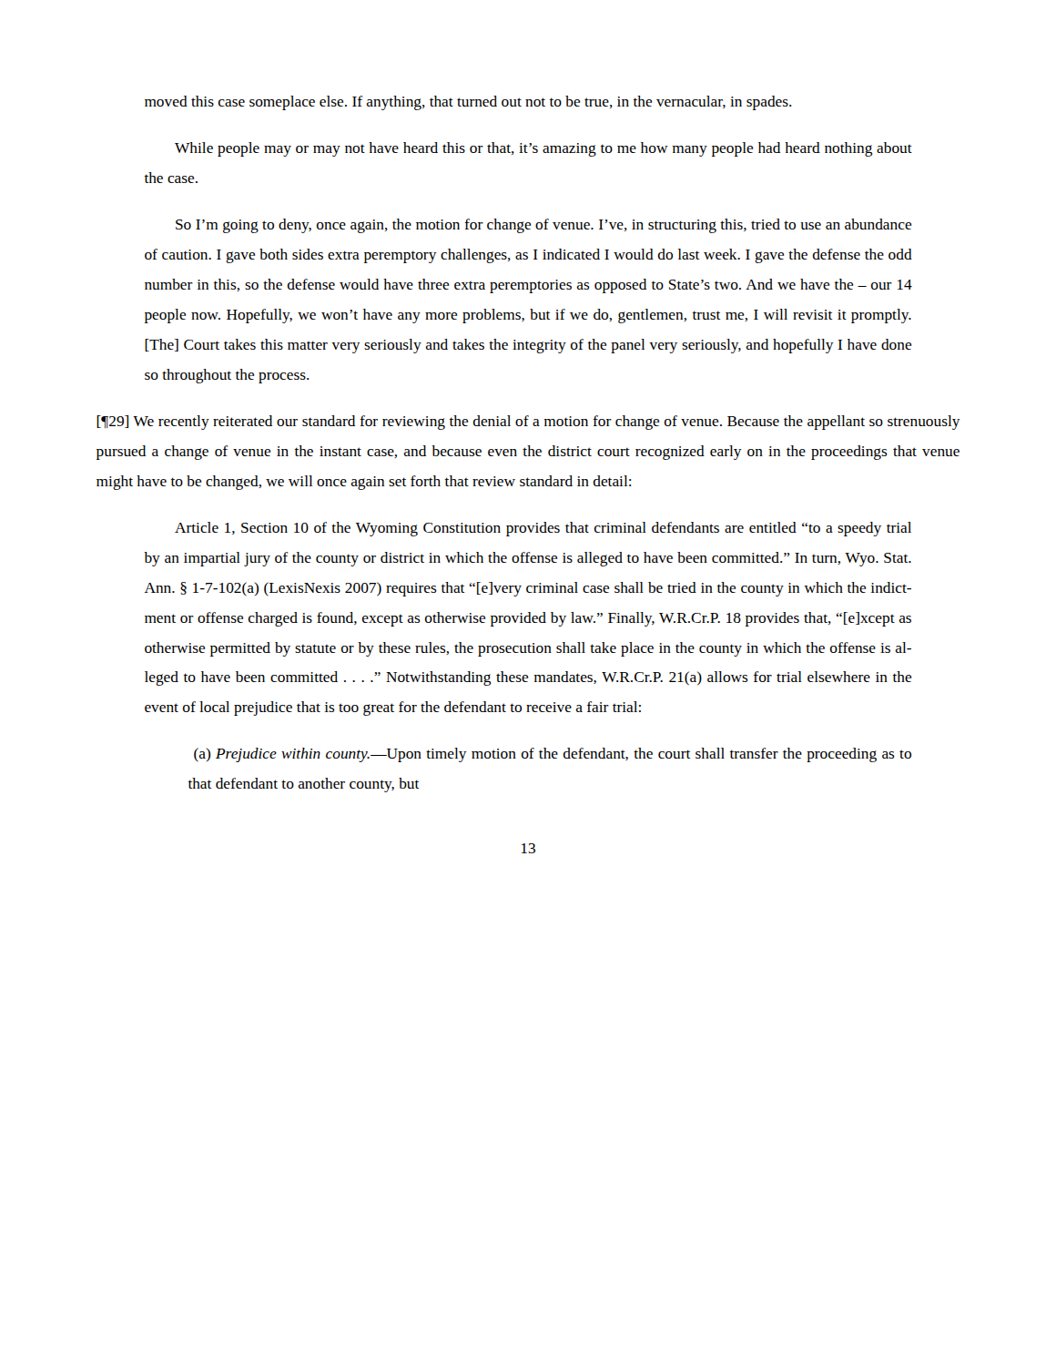moved this case someplace else. If anything, that turned out not to be true, in the vernacular, in spades.
While people may or may not have heard this or that, it’s amazing to me how many people had heard nothing about the case.
So I’m going to deny, once again, the motion for change of venue. I’ve, in structuring this, tried to use an abundance of caution. I gave both sides extra peremptory challenges, as I indicated I would do last week. I gave the defense the odd number in this, so the defense would have three extra peremptories as opposed to State’s two. And we have the – our 14 people now. Hopefully, we won’t have any more problems, but if we do, gentlemen, trust me, I will revisit it promptly. [The] Court takes this matter very seriously and takes the integrity of the panel very seriously, and hopefully I have done so throughout the process.
[¶29] We recently reiterated our standard for reviewing the denial of a motion for change of venue. Because the appellant so strenuously pursued a change of venue in the instant case, and because even the district court recognized early on in the proceedings that venue might have to be changed, we will once again set forth that review standard in detail:
Article 1, Section 10 of the Wyoming Constitution provides that criminal defendants are entitled “to a speedy trial by an impartial jury of the county or district in which the offense is alleged to have been committed.” In turn, Wyo. Stat. Ann. § 1-7-102(a) (LexisNexis 2007) requires that “[e]very criminal case shall be tried in the county in which the indictment or offense charged is found, except as otherwise provided by law.” Finally, W.R.Cr.P. 18 provides that, “[e]xcept as otherwise permitted by statute or by these rules, the prosecution shall take place in the county in which the offense is alleged to have been committed . . . .” Notwithstanding these mandates, W.R.Cr.P. 21(a) allows for trial elsewhere in the event of local prejudice that is too great for the defendant to receive a fair trial:
(a) Prejudice within county.—Upon timely motion of the defendant, the court shall transfer the proceeding as to that defendant to another county, but
13